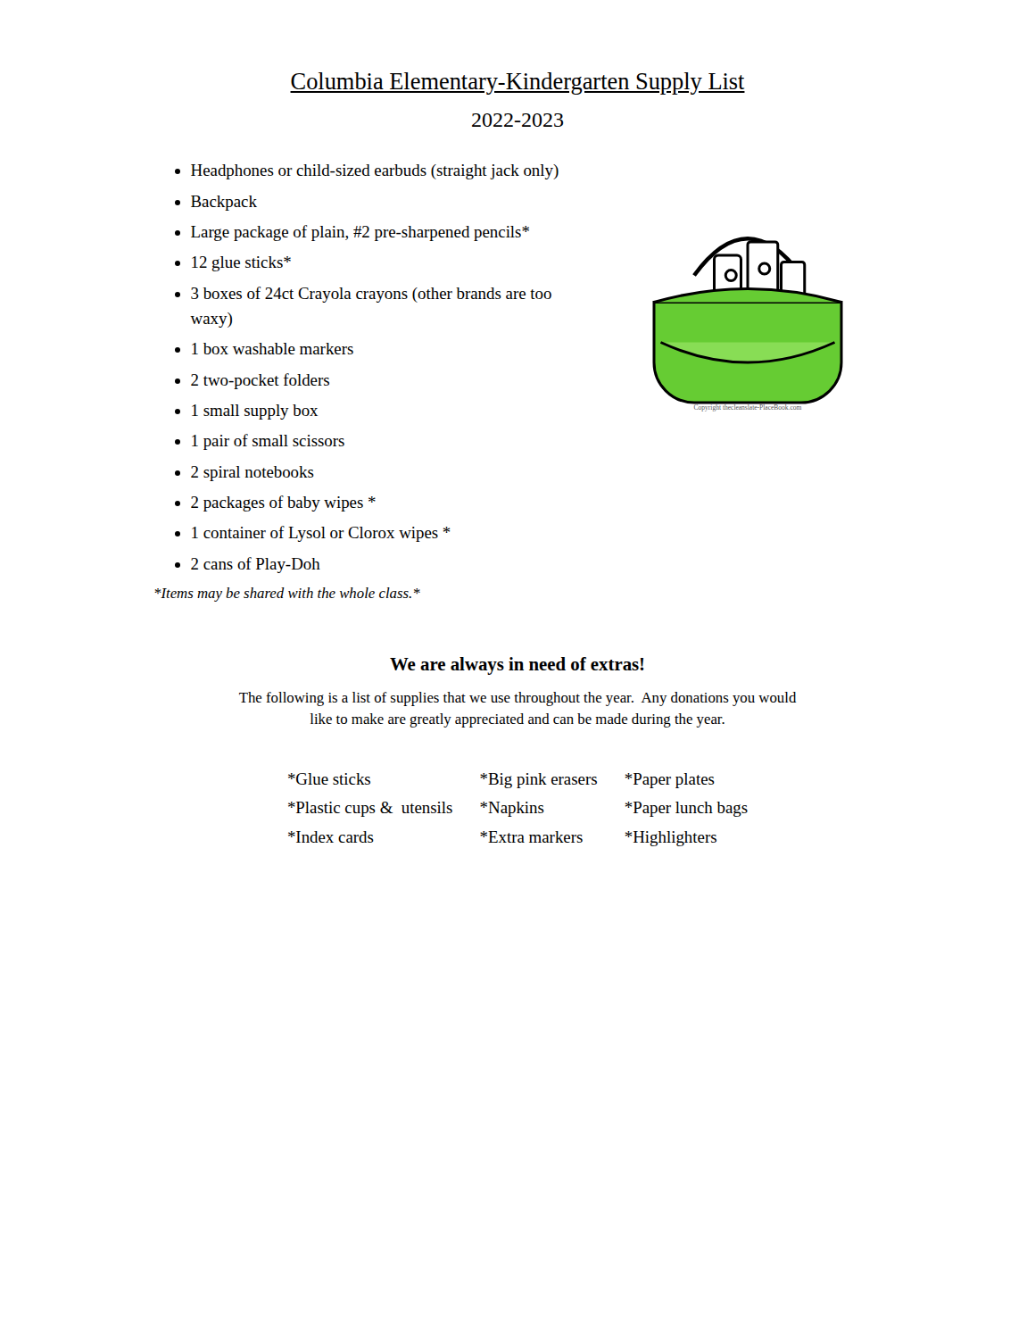Columbia Elementary-Kindergarten Supply List
2022-2023
Headphones or child-sized earbuds (straight jack only)
Backpack
Large package of plain, #2 pre-sharpened pencils*
12 glue sticks*
3 boxes of 24ct Crayola crayons (other brands are too waxy)
1 box washable markers
2 two-pocket folders
1 small supply box
1 pair of small scissors
2 spiral notebooks
2 packages of baby wipes *
1 container of Lysol or Clorox wipes *
2 cans of Play-Doh
*Items may be shared with the whole class.*
We are always in need of extras!
The following is a list of supplies that we use throughout the year. Any donations you would like to make are greatly appreciated and can be made during the year.
| *Glue sticks | *Big pink erasers | *Paper plates |
| *Plastic cups & utensils | *Napkins | *Paper lunch bags |
| *Index cards | *Extra markers | *Highlighters |